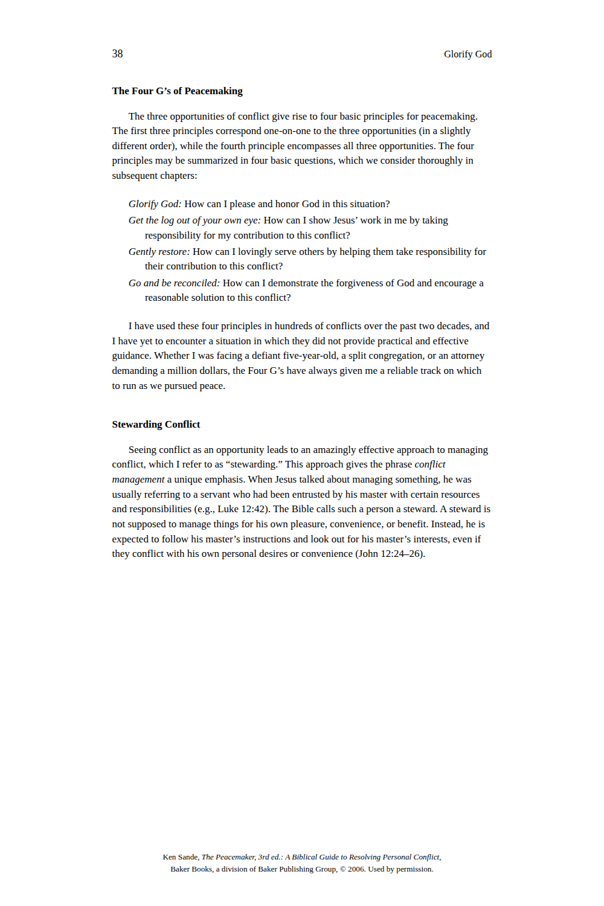38 Glorify God
The Four G’s of Peacemaking
The three opportunities of conflict give rise to four basic principles for peacemaking. The first three principles correspond one-on-one to the three opportunities (in a slightly different order), while the fourth principle encompasses all three opportunities. The four principles may be summarized in four basic questions, which we consider thoroughly in subsequent chapters:
Glorify God: How can I please and honor God in this situation?
Get the log out of your own eye: How can I show Jesus’ work in me by taking responsibility for my contribution to this conflict?
Gently restore: How can I lovingly serve others by helping them take responsibility for their contribution to this conflict?
Go and be reconciled: How can I demonstrate the forgiveness of God and encourage a reasonable solution to this conflict?
I have used these four principles in hundreds of conflicts over the past two decades, and I have yet to encounter a situation in which they did not provide practical and effective guidance. Whether I was facing a defiant five-year-old, a split congregation, or an attorney demanding a million dollars, the Four G’s have always given me a reliable track on which to run as we pursued peace.
Stewarding Conflict
Seeing conflict as an opportunity leads to an amazingly effective approach to managing conflict, which I refer to as “stewarding.” This approach gives the phrase conflict management a unique emphasis. When Jesus talked about managing something, he was usually referring to a servant who had been entrusted by his master with certain resources and responsibilities (e.g., Luke 12:42). The Bible calls such a person a steward. A steward is not supposed to manage things for his own pleasure, convenience, or benefit. Instead, he is expected to follow his master’s instructions and look out for his master’s interests, even if they conflict with his own personal desires or convenience (John 12:24–26).
Ken Sande, The Peacemaker, 3rd ed.: A Biblical Guide to Resolving Personal Conflict,
Baker Books, a division of Baker Publishing Group, © 2006. Used by permission.